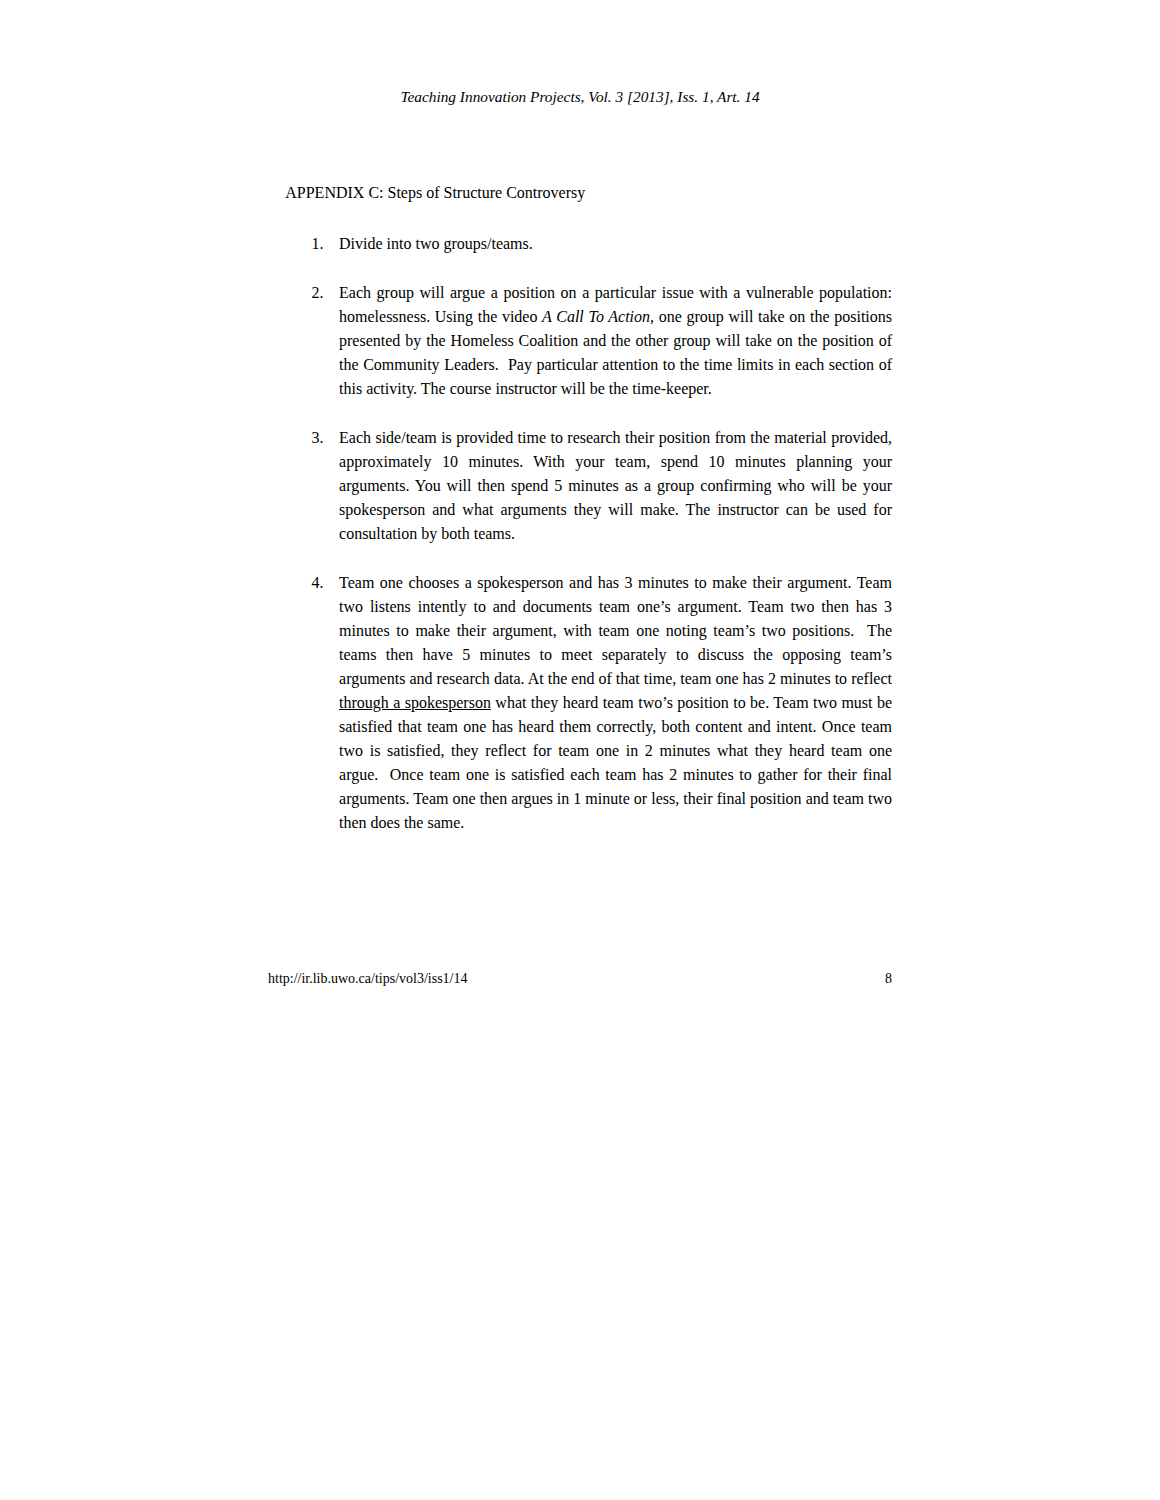Teaching Innovation Projects, Vol. 3 [2013], Iss. 1, Art. 14
APPENDIX C: Steps of Structure Controversy
Divide into two groups/teams.
Each group will argue a position on a particular issue with a vulnerable population: homelessness. Using the video A Call To Action, one group will take on the positions presented by the Homeless Coalition and the other group will take on the position of the Community Leaders. Pay particular attention to the time limits in each section of this activity. The course instructor will be the time-keeper.
Each side/team is provided time to research their position from the material provided, approximately 10 minutes. With your team, spend 10 minutes planning your arguments. You will then spend 5 minutes as a group confirming who will be your spokesperson and what arguments they will make. The instructor can be used for consultation by both teams.
Team one chooses a spokesperson and has 3 minutes to make their argument. Team two listens intently to and documents team one’s argument. Team two then has 3 minutes to make their argument, with team one noting team’s two positions. The teams then have 5 minutes to meet separately to discuss the opposing team’s arguments and research data. At the end of that time, team one has 2 minutes to reflect through a spokesperson what they heard team two’s position to be. Team two must be satisfied that team one has heard them correctly, both content and intent. Once team two is satisfied, they reflect for team one in 2 minutes what they heard team one argue. Once team one is satisfied each team has 2 minutes to gather for their final arguments. Team one then argues in 1 minute or less, their final position and team two then does the same.
http://ir.lib.uwo.ca/tips/vol3/iss1/14 8